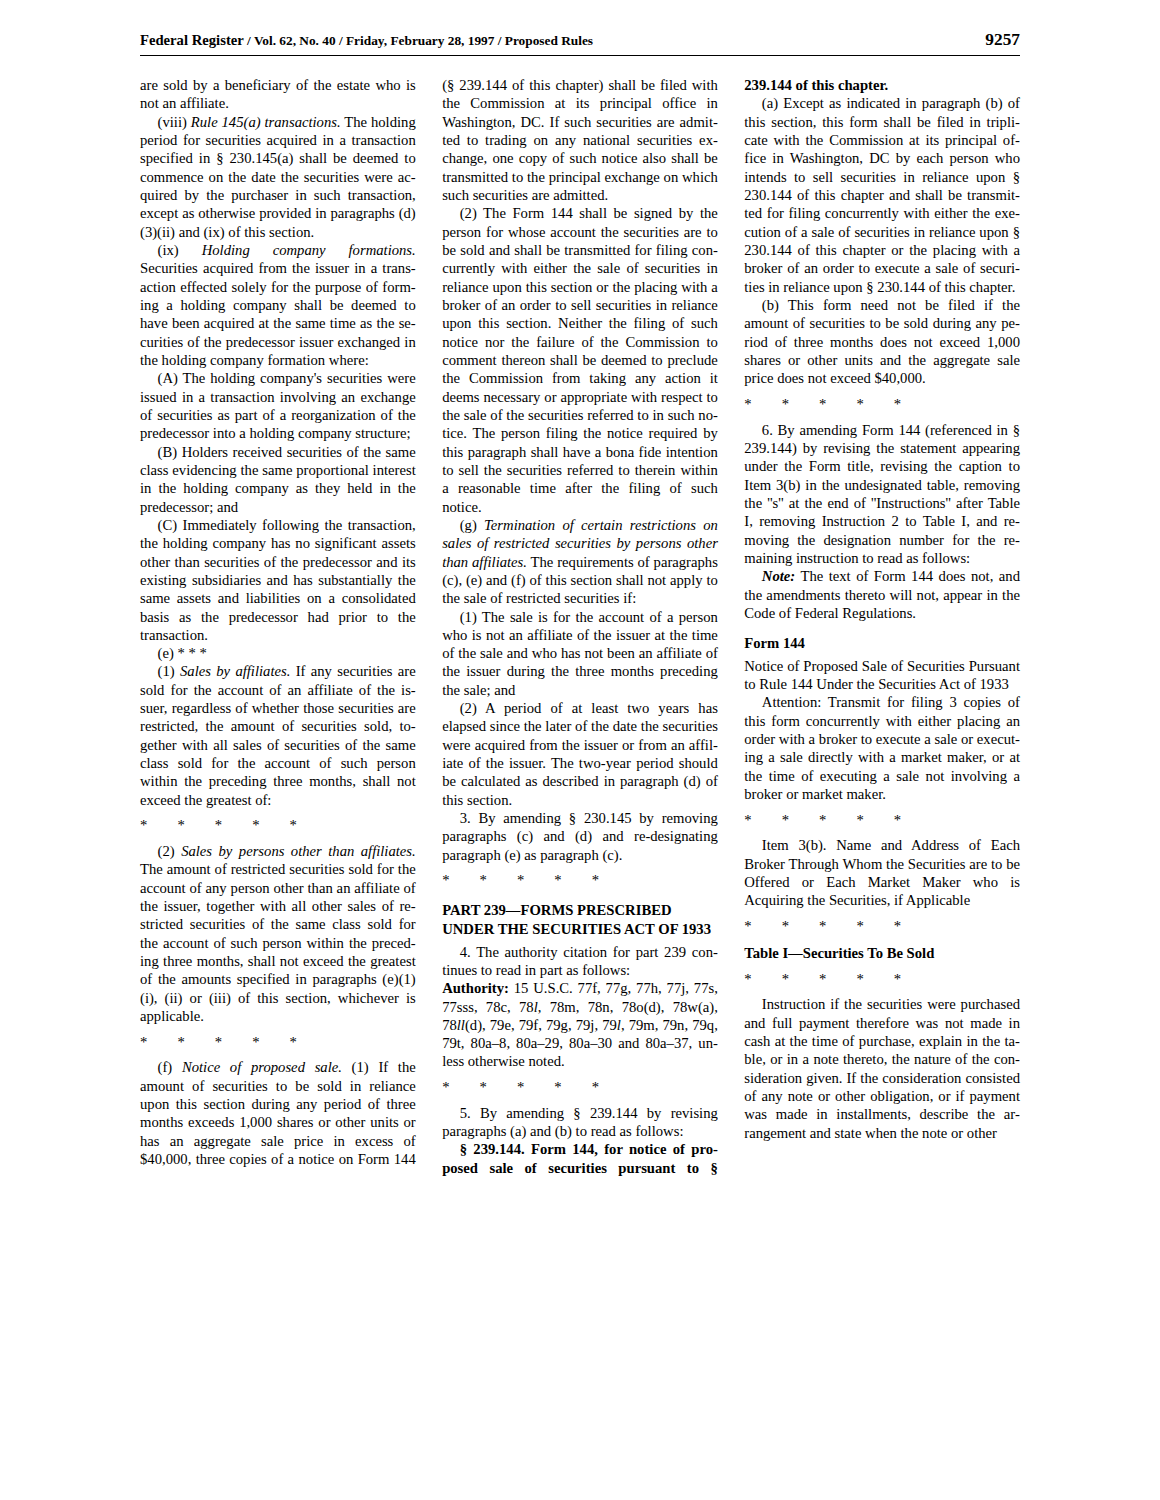Federal Register / Vol. 62, No. 40 / Friday, February 28, 1997 / Proposed Rules
9257
are sold by a beneficiary of the estate who is not an affiliate.
(viii) Rule 145(a) transactions. The holding period for securities acquired in a transaction specified in § 230.145(a) shall be deemed to commence on the date the securities were acquired by the purchaser in such transaction, except as otherwise provided in paragraphs (d)(3)(ii) and (ix) of this section.
(ix) Holding company formations. Securities acquired from the issuer in a transaction effected solely for the purpose of forming a holding company shall be deemed to have been acquired at the same time as the securities of the predecessor issuer exchanged in the holding company formation where:
(A) The holding company's securities were issued in a transaction involving an exchange of securities as part of a reorganization of the predecessor into a holding company structure;
(B) Holders received securities of the same class evidencing the same proportional interest in the holding company as they held in the predecessor; and
(C) Immediately following the transaction, the holding company has no significant assets other than securities of the predecessor and its existing subsidiaries and has substantially the same assets and liabilities on a consolidated basis as the predecessor had prior to the transaction.
(e) * * *
(1) Sales by affiliates. If any securities are sold for the account of an affiliate of the issuer, regardless of whether those securities are restricted, the amount of securities sold, together with all sales of securities of the same class sold for the account of such person within the preceding three months, shall not exceed the greatest of:
* * * * *
(2) Sales by persons other than affiliates. The amount of restricted securities sold for the account of any person other than an affiliate of the issuer, together with all other sales of restricted securities of the same class sold for the account of such person within the preceding three months, shall not exceed the greatest of the amounts specified in paragraphs (e)(1)(i), (ii) or (iii) of this section, whichever is applicable.
* * * * *
(f) Notice of proposed sale. (1) If the amount of securities to be sold in reliance upon this section during any period of three months exceeds 1,000 shares or other units or has an aggregate sale price in excess of $40,000, three copies of a notice on Form 144 (§ 239.144 of this chapter) shall be filed with the Commission at its principal office in Washington, DC. If such securities are admitted to trading on any national securities exchange, one copy of such notice also shall be transmitted to the principal exchange on which such securities are admitted.
(2) The Form 144 shall be signed by the person for whose account the securities are to be sold and shall be transmitted for filing concurrently with either the sale of securities in reliance upon this section or the placing with a broker of an order to sell securities in reliance upon this section. Neither the filing of such notice nor the failure of the Commission to comment thereon shall be deemed to preclude the Commission from taking any action it deems necessary or appropriate with respect to the sale of the securities referred to in such notice. The person filing the notice required by this paragraph shall have a bona fide intention to sell the securities referred to therein within a reasonable time after the filing of such notice.
(g) Termination of certain restrictions on sales of restricted securities by persons other than affiliates. The requirements of paragraphs (c), (e) and (f) of this section shall not apply to the sale of restricted securities if:
(1) The sale is for the account of a person who is not an affiliate of the issuer at the time of the sale and who has not been an affiliate of the issuer during the three months preceding the sale; and
(2) A period of at least two years has elapsed since the later of the date the securities were acquired from the issuer or from an affiliate of the issuer. The two-year period should be calculated as described in paragraph (d) of this section.
3. By amending § 230.145 by removing paragraphs (c) and (d) and re-designating paragraph (e) as paragraph (c).
* * * * *
PART 239—FORMS PRESCRIBED UNDER THE SECURITIES ACT OF 1933
4. The authority citation for part 239 continues to read in part as follows:
Authority: 15 U.S.C. 77f, 77g, 77h, 77j, 77s, 77sss, 78c, 78l, 78m, 78n, 78o(d), 78w(a), 78ll(d), 79e, 79f, 79g, 79j, 79l, 79m, 79n, 79q, 79t, 80a–8, 80a–29, 80a–30 and 80a–37, unless otherwise noted.
* * * * *
5. By amending § 239.144 by revising paragraphs (a) and (b) to read as follows:
§ 239.144. Form 144, for notice of proposed sale of securities pursuant to § 239.144 of this chapter.
(a) Except as indicated in paragraph (b) of this section, this form shall be filed in triplicate with the Commission at its principal office in Washington, DC by each person who intends to sell securities in reliance upon § 230.144 of this chapter and shall be transmitted for filing concurrently with either the execution of a sale of securities in reliance upon § 230.144 of this chapter or the placing with a broker of an order to execute a sale of securities in reliance upon § 230.144 of this chapter.
(b) This form need not be filed if the amount of securities to be sold during any period of three months does not exceed 1,000 shares or other units and the aggregate sale price does not exceed $40,000.
* * * * *
6. By amending Form 144 (referenced in § 239.144) by revising the statement appearing under the Form title, revising the caption to Item 3(b) in the undesignated table, removing the ''s'' at the end of ''Instructions'' after Table I, removing Instruction 2 to Table I, and removing the designation number for the remaining instruction to read as follows:
Note: The text of Form 144 does not, and the amendments thereto will not, appear in the Code of Federal Regulations.
Form 144
Notice of Proposed Sale of Securities Pursuant to Rule 144 Under the Securities Act of 1933
Attention: Transmit for filing 3 copies of this form concurrently with either placing an order with a broker to execute a sale or executing a sale directly with a market maker, or at the time of executing a sale not involving a broker or market maker.
* * * * *
Item 3(b). Name and Address of Each Broker Through Whom the Securities are to be Offered or Each Market Maker who is Acquiring the Securities, if Applicable
* * * * *
Table I—Securities To Be Sold
* * * * *
Instruction if the securities were purchased and full payment therefore was not made in cash at the time of purchase, explain in the table, or in a note thereto, the nature of the consideration given. If the consideration consisted of any note or other obligation, or if payment was made in installments, describe the arrangement and state when the note or other